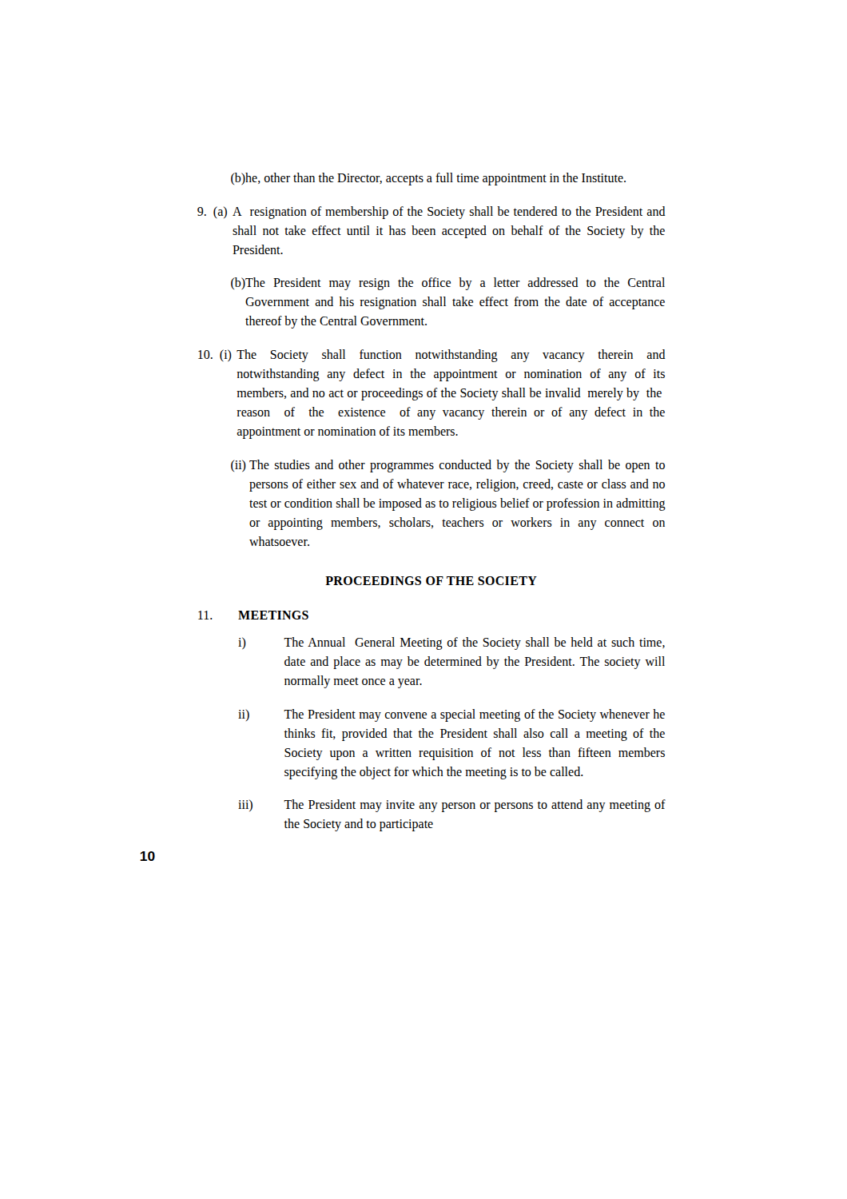(b)
he, other than the Director, accepts a full time appointment in the Institute.
9. (a)
A resignation of membership of the Society shall be tendered to the President and shall not take effect until it has been accepted on behalf of the Society by the President.
(b)
The President may resign the office by a letter addressed to the Central Government and his resignation shall take effect from the date of acceptance thereof by the Central Government.
10. (i)
The Society shall function notwithstanding any vacancy therein and notwithstanding any defect in the appointment or nomination of any of its members, and no act or proceedings of the Society shall be invalid merely by the reason of the existence of any vacancy therein or of any defect in the appointment or nomination of its members.
(ii)
The studies and other programmes conducted by the Society shall be open to persons of either sex and of whatever race, religion, creed, caste or class and no test or condition shall be imposed as to religious belief or profession in admitting or appointing members, scholars, teachers or workers in any connect on whatsoever.
PROCEEDINGS OF THE SOCIETY
11.
MEETINGS
i)
The Annual General Meeting of the Society shall be held at such time, date and place as may be determined by the President. The society will normally meet once a year.
ii)
The President may convene a special meeting of the Society whenever he thinks fit, provided that the President shall also call a meeting of the Society upon a written requisition of not less than fifteen members specifying the object for which the meeting is to be called.
iii)
The President may invite any person or persons to attend any meeting of the Society and to participate
10